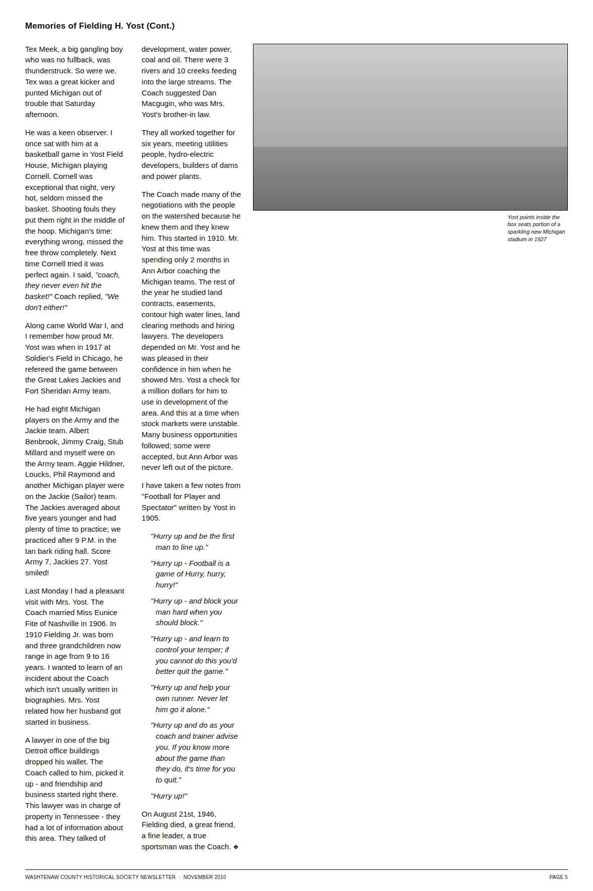Memories of Fielding H. Yost (Cont.)
Yost points inside the box seats portion of a sparkling new Michigan stadium in 1927
Tex Meek, a big gangling boy who was no fullback, was thunderstruck. So were we. Tex was a great kicker and punted Michigan out of trouble that Saturday afternoon.
He was a keen observer. I once sat with him at a basketball game in Yost Field House, Michigan playing Cornell. Cornell was exceptional that night, very hot, seldom missed the basket. Shooting fouls they put them right in the middle of the hoop. Michigan's time: everything wrong, missed the free throw completely. Next time Cornell tried it was perfect again. I said, "coach, they never even hit the basket!" Coach replied, "We don't either!"
Along came World War I, and I remember how proud Mr. Yost was when in 1917 at Soldier's Field in Chicago, he refereed the game between the Great Lakes Jackies and Fort Sheridan Army team.
He had eight Michigan players on the Army and the Jackie team. Albert Benbrook, Jimmy Craig, Stub Millard and myself were on the Army team. Aggie Hildner, Loucks, Phil Raymond and another Michigan player were on the Jackie (Sailor) team. The Jackies averaged about five years younger and had plenty of time to practice; we practiced after 9 P.M. in the tan bark riding hall. Score Army 7, Jackies 27. Yost smiled!
Last Monday I had a pleasant visit with Mrs. Yost. The Coach married Miss Eunice Fite of Nashville in 1906. In 1910 Fielding Jr. was born and three grandchildren now range in age from 9 to 16 years. I wanted to learn of an incident about the Coach which isn't usually written in biographies. Mrs. Yost related how her husband got started in business.
A lawyer in one of the big Detroit office buildings dropped his wallet. The Coach called to him, picked it up - and friendship and business started right there. This lawyer was in charge of property in Tennessee - they had a lot of information about this area. They talked of development, water power, coal and oil. There were 3 rivers and 10 creeks feeding into the large streams. The Coach suggested Dan Macgugin, who was Mrs. Yost's brother-in law.
They all worked together for six years, meeting utilities people, hydro-electric developers, builders of dams and power plants.
The Coach made many of the negotiations with the people on the watershed because he knew them and they knew him. This started in 1910. Mr. Yost at this time was spending only 2 months in Ann Arbor coaching the Michigan teams. The rest of the year he studied land contracts, easements, contour high water lines, land clearing methods and hiring lawyers. The developers depended on Mr. Yost and he was pleased in their confidence in him when he showed Mrs. Yost a check for a million dollars for him to use in development of the area. And this at a time when stock markets were unstable. Many business opportunities followed; some were accepted, but Ann Arbor was never left out of the picture.
I have taken a few notes from "Football for Player and Spectator" written by Yost in 1905.
"Hurry up and be the first man to line up."
"Hurry up - Football is a game of Hurry, hurry, hurry!"
"Hurry up - and block your man hard when you should block."
"Hurry up - and learn to control your temper; if you cannot do this you'd better quit the game."
"Hurry up and help your own runner. Never let him go it alone."
"Hurry up and do as your coach and trainer advise you. If you know more about the game than they do, it's time for you to quit."
"Hurry up!"
On August 21st, 1946, Fielding died, a great friend, a fine leader, a true sportsman was the Coach. ❖
Washtenaw County Historical Society Newsletter · November 2010
Page 5